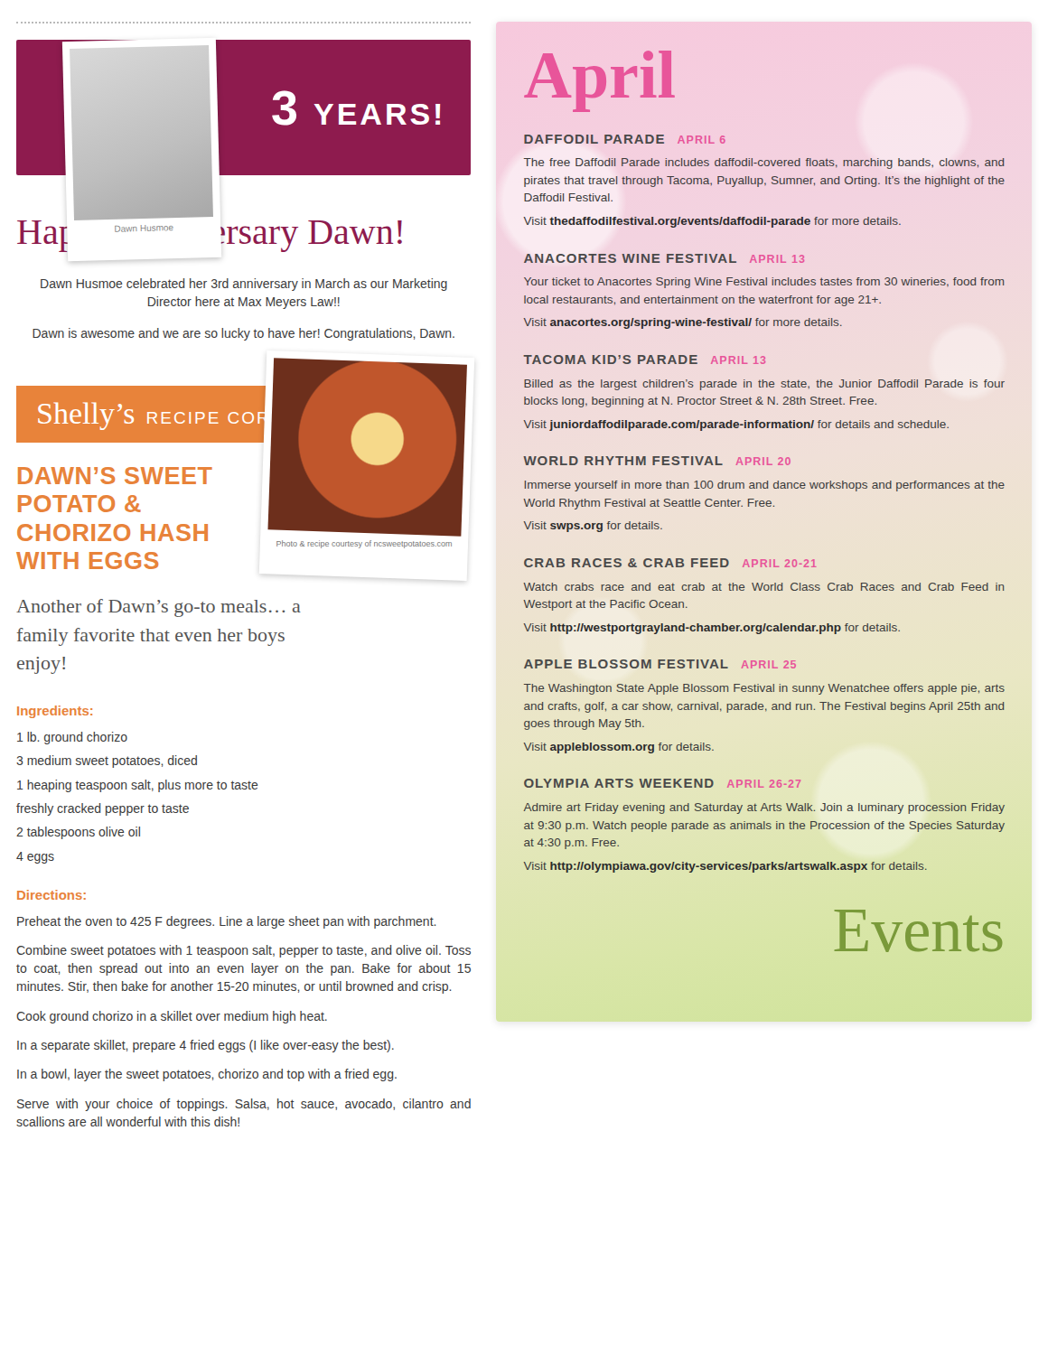Dawn Husmoe
3 YEARS!
Happy Anniversary Dawn!
Dawn Husmoe celebrated her 3rd anniversary in March as our Marketing Director here at Max Meyers Law!!
Dawn is awesome and we are so lucky to have her! Congratulations, Dawn.
Shelly’s RECIPE CORNER
Photo & recipe courtesy of ncsweetpotatoes.com
Dawn’s Sweet Potato & Chorizo Hash with Eggs
Another of Dawn’s go-to meals… a family favorite that even her boys enjoy!
Ingredients:
1 lb. ground chorizo
3 medium sweet potatoes, diced
1 heaping teaspoon salt, plus more to taste
freshly cracked pepper to taste
2 tablespoons olive oil
4 eggs
Directions:
Preheat the oven to 425 F degrees. Line a large sheet pan with parchment.
Combine sweet potatoes with 1 teaspoon salt, pepper to taste, and olive oil. Toss to coat, then spread out into an even layer on the pan. Bake for about 15 minutes. Stir, then bake for another 15-20 minutes, or until browned and crisp.
Cook ground chorizo in a skillet over medium high heat.
In a separate skillet, prepare 4 fried eggs (I like over-easy the best).
In a bowl, layer the sweet potatoes, chorizo and top with a fried egg.
Serve with your choice of toppings. Salsa, hot sauce, avocado, cilantro and scallions are all wonderful with this dish!
April
Daffodil Parade APRIL 6
The free Daffodil Parade includes daffodil-covered floats, marching bands, clowns, and pirates that travel through Tacoma, Puyallup, Sumner, and Orting. It’s the highlight of the Daffodil Festival.
Visit thedaffodilfestival.org/events/daffodil-parade for more details.
Anacortes Wine Festival APRIL 13
Your ticket to Anacortes Spring Wine Festival includes tastes from 30 wineries, food from local restaurants, and entertainment on the waterfront for age 21+.
Visit anacortes.org/spring-wine-festival/ for more details.
Tacoma Kid’s Parade APRIL 13
Billed as the largest children’s parade in the state, the Junior Daffodil Parade is four blocks long, beginning at N. Proctor Street & N. 28th Street. Free.
Visit juniordaffodilparade.com/parade-information/ for details and schedule.
World Rhythm Festival APRIL 20
Immerse yourself in more than 100 drum and dance workshops and performances at the World Rhythm Festival at Seattle Center. Free.
Visit swps.org for details.
Crab Races & Crab Feed APRIL 20-21
Watch crabs race and eat crab at the World Class Crab Races and Crab Feed in Westport at the Pacific Ocean.
Visit http://westportgrayland-chamber.org/calendar.php for details.
Apple Blossom Festival APRIL 25
The Washington State Apple Blossom Festival in sunny Wenatchee offers apple pie, arts and crafts, golf, a car show, carnival, parade, and run. The Festival begins April 25th and goes through May 5th.
Visit appleblossom.org for details.
Olympia Arts Weekend APRIL 26-27
Admire art Friday evening and Saturday at Arts Walk. Join a luminary procession Friday at 9:30 p.m. Watch people parade as animals in the Procession of the Species Saturday at 4:30 p.m. Free.
Visit http://olympiawa.gov/city-services/parks/artswalk.aspx for details.
Events